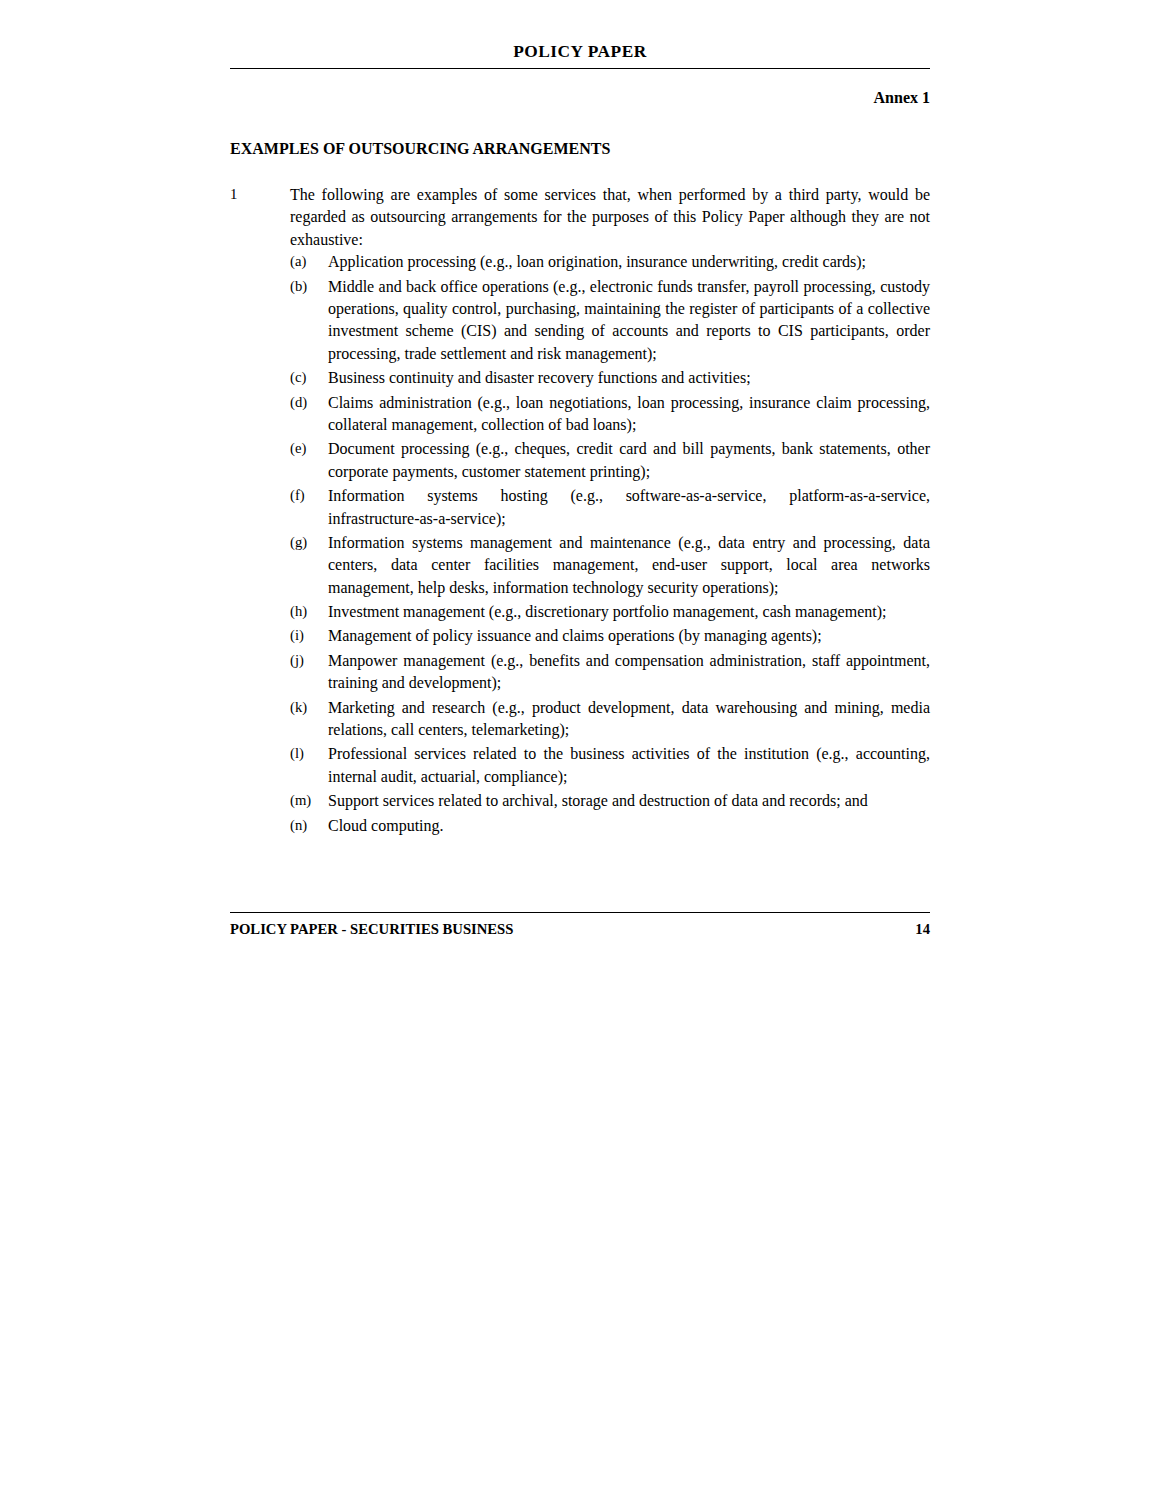POLICY PAPER
Annex 1
Examples of Outsourcing Arrangements
1
The following are examples of some services that, when performed by a third party, would be regarded as outsourcing arrangements for the purposes of this Policy Paper although they are not exhaustive:
(a) Application processing (e.g., loan origination, insurance underwriting, credit cards);
(b) Middle and back office operations (e.g., electronic funds transfer, payroll processing, custody operations, quality control, purchasing, maintaining the register of participants of a collective investment scheme (CIS) and sending of accounts and reports to CIS participants, order processing, trade settlement and risk management);
(c) Business continuity and disaster recovery functions and activities;
(d) Claims administration (e.g., loan negotiations, loan processing, insurance claim processing, collateral management, collection of bad loans);
(e) Document processing (e.g., cheques, credit card and bill payments, bank statements, other corporate payments, customer statement printing);
(f) Information systems hosting (e.g., software-as-a-service, platform-as-a-service, infrastructure-as-a-service);
(g) Information systems management and maintenance (e.g., data entry and processing, data centers, data center facilities management, end-user support, local area networks management, help desks, information technology security operations);
(h) Investment management (e.g., discretionary portfolio management, cash management);
(i) Management of policy issuance and claims operations (by managing agents);
(j) Manpower management (e.g., benefits and compensation administration, staff appointment, training and development);
(k) Marketing and research (e.g., product development, data warehousing and mining, media relations, call centers, telemarketing);
(l) Professional services related to the business activities of the institution (e.g., accounting, internal audit, actuarial, compliance);
(m) Support services related to archival, storage and destruction of data and records; and
(n) Cloud computing.
POLICY PAPER - SECURITIES BUSINESS 14